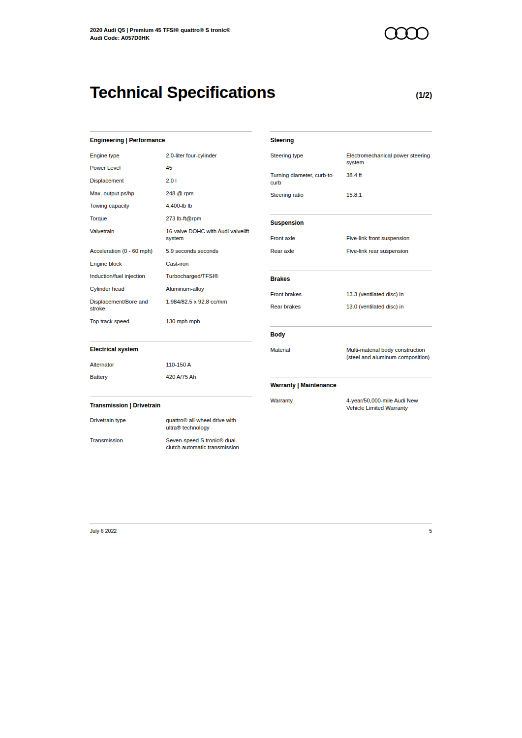2020 Audi Q5 | Premium 45 TFSI® quattro® S tronic®
Audi Code: A057D0HK
Technical Specifications
(1/2)
Engineering | Performance
| Engine type | 2.0-liter four-cylinder |
| Power Level | 45 |
| Displacement | 2.0 l |
| Max. output ps/hp | 248 @ rpm |
| Towing capacity | 4,400-lb lb |
| Torque | 273 lb-ft@rpm |
| Valvetrain | 16-valve DOHC with Audi valvelift system |
| Acceleration (0 - 60 mph) | 5.9 seconds seconds |
| Engine block | Cast-iron |
| Induction/fuel injection | Turbocharged/TFSI® |
| Cylinder head | Aluminum-alloy |
| Displacement/Bore and stroke | 1,984/82.5 x 92.8 cc/mm |
| Top track speed | 130 mph mph |
Electrical system
| Alternator | 110-150 A |
| Battery | 420 A/75 Ah |
Transmission | Drivetrain
| Drivetrain type | quattro® all-wheel drive with ultra® technology |
| Transmission | Seven-speed S tronic® dual-clutch automatic transmission |
Steering
| Steering type | Electromechanical power steering system |
| Turning diameter, curb-to-curb | 38.4 ft |
| Steering ratio | 15.8:1 |
Suspension
| Front axle | Five-link front suspension |
| Rear axle | Five-link rear suspension |
Brakes
| Front brakes | 13.3 (ventilated disc) in |
| Rear brakes | 13.0 (ventilated disc) in |
Body
| Material | Multi-material body construction (steel and aluminum composition) |
Warranty | Maintenance
| Warranty | 4-year/50,000-mile Audi New Vehicle Limited Warranty |
July 6 2022
5